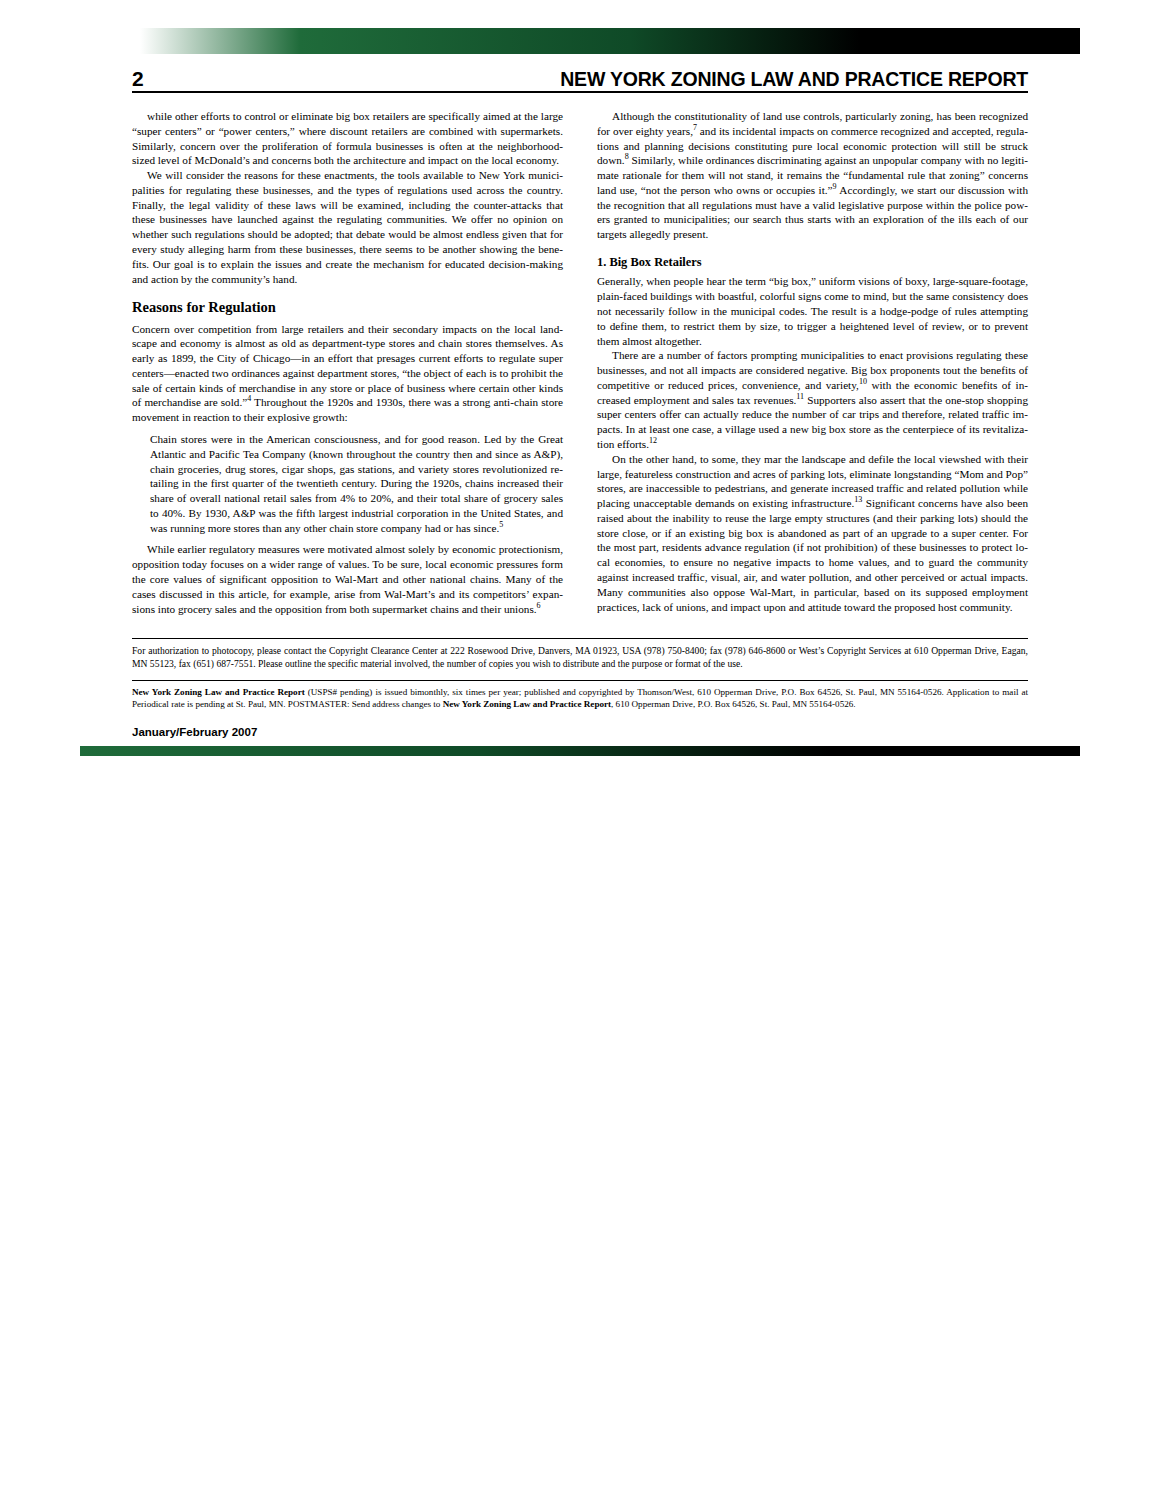2
NEW YORK ZONING LAW AND PRACTICE REPORT
while other efforts to control or eliminate big box retailers are specifically aimed at the large “super centers” or “power centers,” where discount retailers are combined with supermarkets. Similarly, concern over the proliferation of formula businesses is often at the neighborhood-sized level of McDonald’s and concerns both the architecture and impact on the local economy.
We will consider the reasons for these enactments, the tools available to New York municipalities for regulating these businesses, and the types of regulations used across the country. Finally, the legal validity of these laws will be examined, including the counter-attacks that these businesses have launched against the regulating communities. We offer no opinion on whether such regulations should be adopted; that debate would be almost endless given that for every study alleging harm from these businesses, there seems to be another showing the benefits. Our goal is to explain the issues and create the mechanism for educated decision-making and action by the community’s hand.
Reasons for Regulation
Concern over competition from large retailers and their secondary impacts on the local landscape and economy is almost as old as department-type stores and chain stores themselves. As early as 1899, the City of Chicago—in an effort that presages current efforts to regulate super centers—enacted two ordinances against department stores, “the object of each is to prohibit the sale of certain kinds of merchandise in any store or place of business where certain other kinds of merchandise are sold.”4 Throughout the 1920s and 1930s, there was a strong anti-chain store movement in reaction to their explosive growth:
Chain stores were in the American consciousness, and for good reason. Led by the Great Atlantic and Pacific Tea Company (known throughout the country then and since as A&P), chain groceries, drug stores, cigar shops, gas stations, and variety stores revolutionized retailing in the first quarter of the twentieth century. During the 1920s, chains increased their share of overall national retail sales from 4% to 20%, and their total share of grocery sales to 40%. By 1930, A&P was the fifth largest industrial corporation in the United States, and was running more stores than any other chain store company had or has since.5
While earlier regulatory measures were motivated almost solely by economic protectionism, opposition today focuses on a wider range of values. To be sure, local economic pressures form the core values of significant opposition to Wal-Mart and other national chains. Many of the cases discussed in this article, for example, arise from Wal-Mart’s and its competitors’ expansions into grocery sales and the opposition from both supermarket chains and their unions.6
Although the constitutionality of land use controls, particularly zoning, has been recognized for over eighty years,7 and its incidental impacts on commerce recognized and accepted, regulations and planning decisions constituting pure local economic protection will still be struck down.8 Similarly, while ordinances discriminating against an unpopular company with no legitimate rationale for them will not stand, it remains the “fundamental rule that zoning” concerns land use, “not the person who owns or occupies it.”9 Accordingly, we start our discussion with the recognition that all regulations must have a valid legislative purpose within the police powers granted to municipalities; our search thus starts with an exploration of the ills each of our targets allegedly present.
1. Big Box Retailers
Generally, when people hear the term “big box,” uniform visions of boxy, large-square-footage, plain-faced buildings with boastful, colorful signs come to mind, but the same consistency does not necessarily follow in the municipal codes. The result is a hodge-podge of rules attempting to define them, to restrict them by size, to trigger a heightened level of review, or to prevent them almost altogether.
There are a number of factors prompting municipalities to enact provisions regulating these businesses, and not all impacts are considered negative. Big box proponents tout the benefits of competitive or reduced prices, convenience, and variety,10 with the economic benefits of increased employment and sales tax revenues.11 Supporters also assert that the one-stop shopping super centers offer can actually reduce the number of car trips and therefore, related traffic impacts. In at least one case, a village used a new big box store as the centerpiece of its revitalization efforts.12
On the other hand, to some, they mar the landscape and defile the local viewshed with their large, featureless construction and acres of parking lots, eliminate longstanding “Mom and Pop” stores, are inaccessible to pedestrians, and generate increased traffic and related pollution while placing unacceptable demands on existing infrastructure.13 Significant concerns have also been raised about the inability to reuse the large empty structures (and their parking lots) should the store close, or if an existing big box is abandoned as part of an upgrade to a super center. For the most part, residents advance regulation (if not prohibition) of these businesses to protect local economies, to ensure no negative impacts to home values, and to guard the community against increased traffic, visual, air, and water pollution, and other perceived or actual impacts. Many communities also oppose Wal-Mart, in particular, based on its supposed employment practices, lack of unions, and impact upon and attitude toward the proposed host community.
For authorization to photocopy, please contact the Copyright Clearance Center at 222 Rosewood Drive, Danvers, MA 01923, USA (978) 750-8400; fax (978) 646-8600 or West’s Copyright Services at 610 Opperman Drive, Eagan, MN 55123, fax (651) 687-7551. Please outline the specific material involved, the number of copies you wish to distribute and the purpose or format of the use.
New York Zoning Law and Practice Report (USPS# pending) is issued bimonthly, six times per year; published and copyrighted by Thomson/West, 610 Opperman Drive, P.O. Box 64526, St. Paul, MN 55164-0526. Application to mail at Periodical rate is pending at St. Paul, MN. POSTMASTER: Send address changes to New York Zoning Law and Practice Report, 610 Opperman Drive, P.O. Box 64526, St. Paul, MN 55164-0526.
January/February 2007